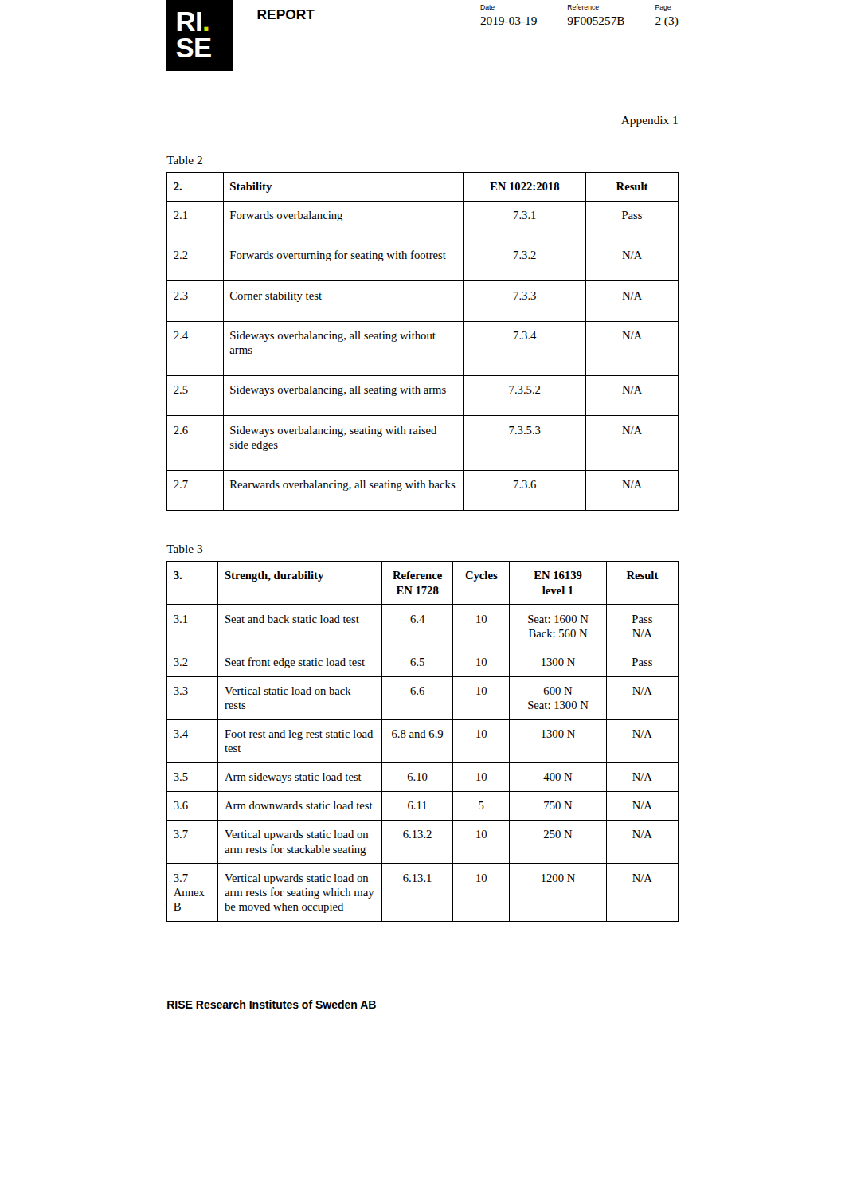RI.
SE
REPORT
Date
2019-03-19
Reference
9F005257B
Page
2 (3)
Appendix 1
Table 2
| 2. | Stability | EN 1022:2018 | Result |
| --- | --- | --- | --- |
| 2.1 | Forwards overbalancing | 7.3.1 | Pass |
| 2.2 | Forwards overturning for seating with footrest | 7.3.2 | N/A |
| 2.3 | Corner stability test | 7.3.3 | N/A |
| 2.4 | Sideways overbalancing, all seating without arms | 7.3.4 | N/A |
| 2.5 | Sideways overbalancing, all seating with arms | 7.3.5.2 | N/A |
| 2.6 | Sideways overbalancing, seating with raised side edges | 7.3.5.3 | N/A |
| 2.7 | Rearwards overbalancing, all seating with backs | 7.3.6 | N/A |
Table 3
| 3. | Strength, durability | Reference EN 1728 | Cycles | EN 16139 level 1 | Result |
| --- | --- | --- | --- | --- | --- |
| 3.1 | Seat and back static load test | 6.4 | 10 | Seat: 1600 N Back: 560 N | Pass N/A |
| 3.2 | Seat front edge static load test | 6.5 | 10 | 1300 N | Pass |
| 3.3 | Vertical static load on back rests | 6.6 | 10 | 600 N Seat: 1300 N | N/A |
| 3.4 | Foot rest and leg rest static load test | 6.8 and 6.9 | 10 | 1300 N | N/A |
| 3.5 | Arm sideways static load test | 6.10 | 10 | 400 N | N/A |
| 3.6 | Arm downwards static load test | 6.11 | 5 | 750 N | N/A |
| 3.7 | Vertical upwards static load on arm rests for stackable seating | 6.13.2 | 10 | 250 N | N/A |
| 3.7 Annex B | Vertical upwards static load on arm rests for seating which may be moved when occupied | 6.13.1 | 10 | 1200 N | N/A |
RISE Research Institutes of Sweden AB